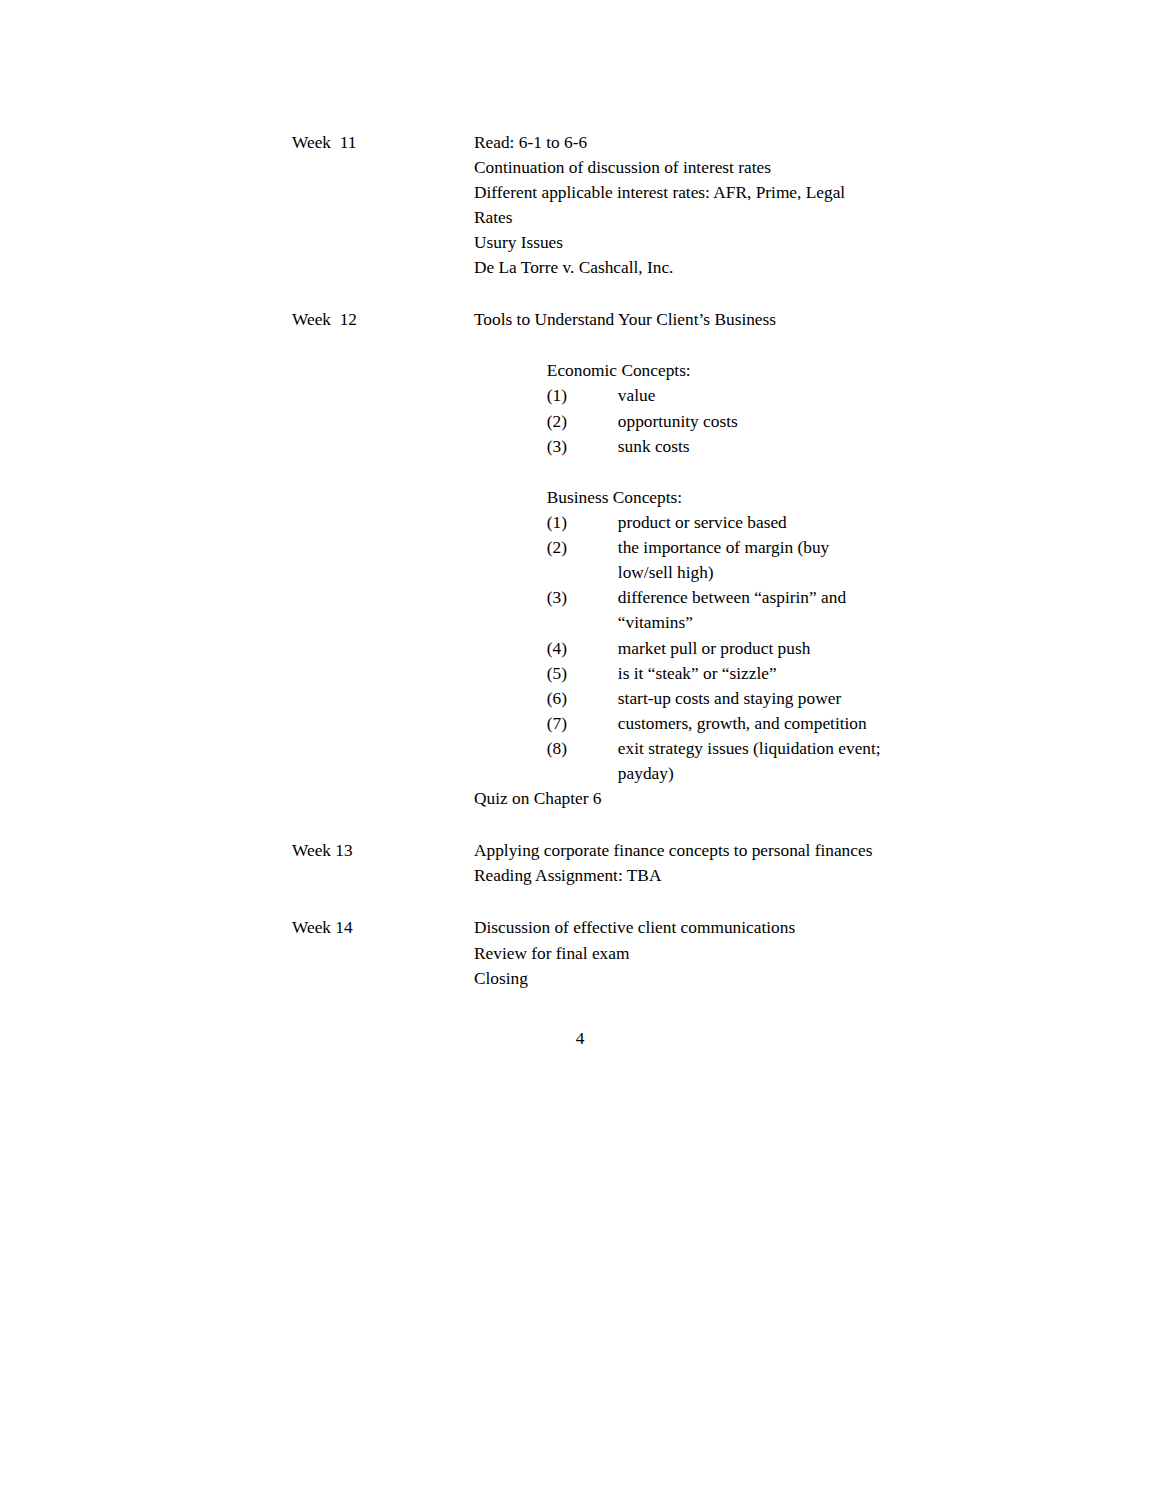Week 11
Read: 6-1 to 6-6
Continuation of discussion of interest rates
Different applicable interest rates: AFR, Prime, Legal Rates
Usury Issues
De La Torre v. Cashcall, Inc.
Week 12
Tools to Understand Your Client’s Business
Economic Concepts:
(1) value
(2) opportunity costs
(3) sunk costs
Business Concepts:
(1) product or service based
(2) the importance of margin (buy low/sell high)
(3) difference between “aspirin” and “vitamins”
(4) market pull or product push
(5) is it “steak” or “sizzle”
(6) start-up costs and staying power
(7) customers, growth, and competition
(8) exit strategy issues (liquidation event; payday)
Quiz on Chapter 6
Week 13
Applying corporate finance concepts to personal finances
Reading Assignment: TBA
Week 14
Discussion of effective client communications
Review for final exam
Closing
4